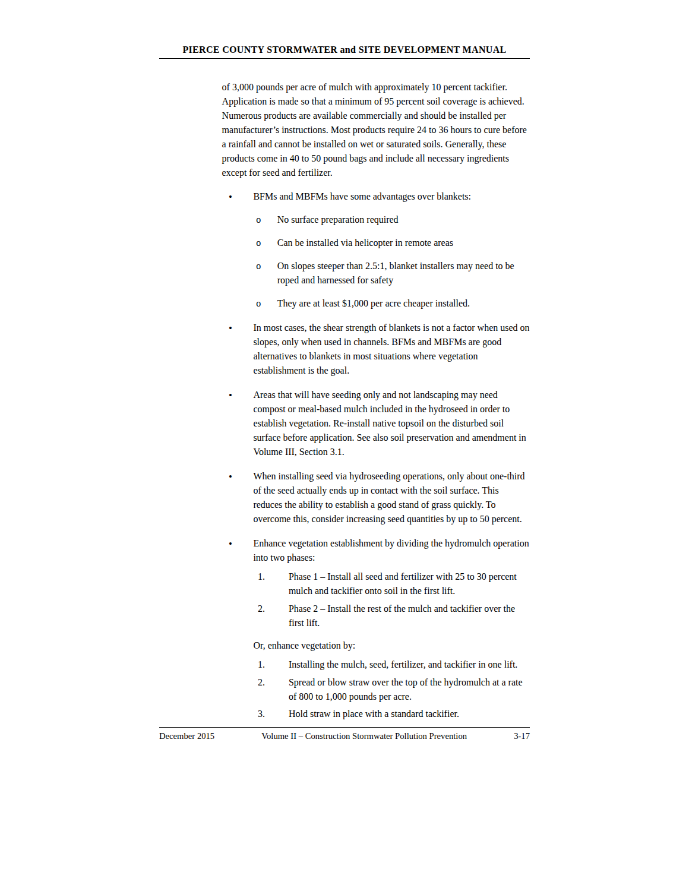PIERCE COUNTY STORMWATER and SITE DEVELOPMENT MANUAL
of 3,000 pounds per acre of mulch with approximately 10 percent tackifier. Application is made so that a minimum of 95 percent soil coverage is achieved. Numerous products are available commercially and should be installed per manufacturer’s instructions. Most products require 24 to 36 hours to cure before a rainfall and cannot be installed on wet or saturated soils. Generally, these products come in 40 to 50 pound bags and include all necessary ingredients except for seed and fertilizer.
BFMs and MBFMs have some advantages over blankets:
No surface preparation required
Can be installed via helicopter in remote areas
On slopes steeper than 2.5:1, blanket installers may need to be roped and harnessed for safety
They are at least $1,000 per acre cheaper installed.
In most cases, the shear strength of blankets is not a factor when used on slopes, only when used in channels. BFMs and MBFMs are good alternatives to blankets in most situations where vegetation establishment is the goal.
Areas that will have seeding only and not landscaping may need compost or meal-based mulch included in the hydroseed in order to establish vegetation. Re-install native topsoil on the disturbed soil surface before application. See also soil preservation and amendment in Volume III, Section 3.1.
When installing seed via hydroseeding operations, only about one-third of the seed actually ends up in contact with the soil surface. This reduces the ability to establish a good stand of grass quickly. To overcome this, consider increasing seed quantities by up to 50 percent.
Enhance vegetation establishment by dividing the hydromulch operation into two phases:
Phase 1 – Install all seed and fertilizer with 25 to 30 percent mulch and tackifier onto soil in the first lift.
Phase 2 – Install the rest of the mulch and tackifier over the first lift.
Or, enhance vegetation by:
Installing the mulch, seed, fertilizer, and tackifier in one lift.
Spread or blow straw over the top of the hydromulch at a rate of 800 to 1,000 pounds per acre.
Hold straw in place with a standard tackifier.
December 2015 Volume II – Construction Stormwater Pollution Prevention 3-17